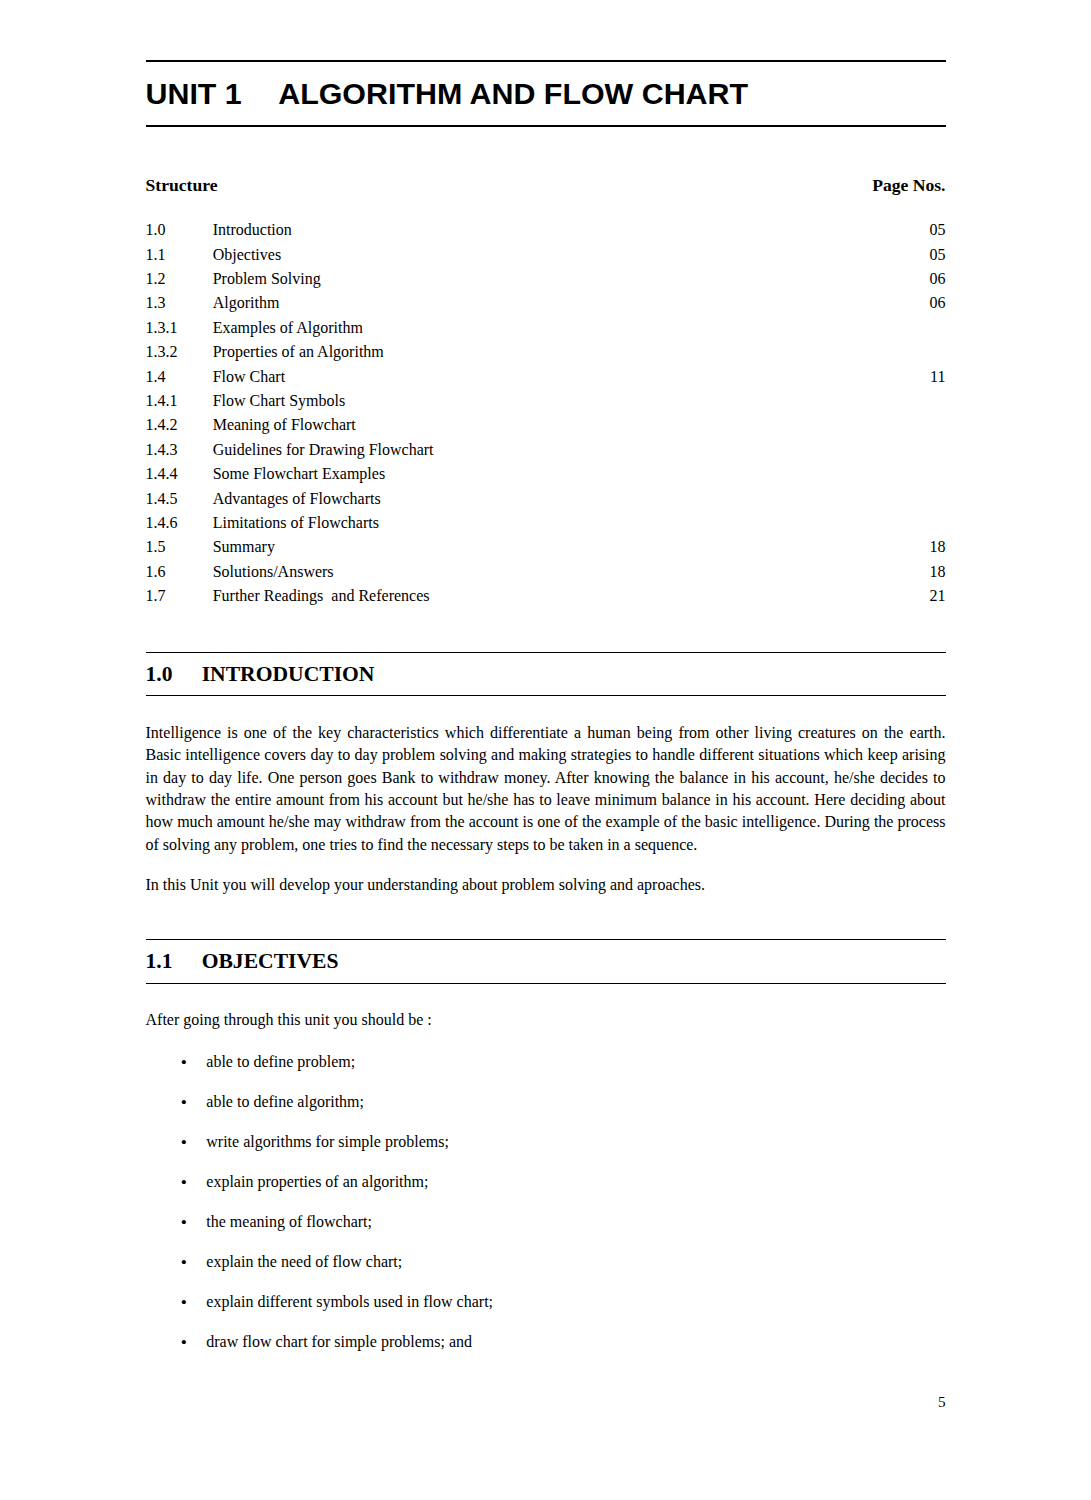UNIT 1 ALGORITHM AND FLOW CHART
Structure Page Nos.
| 1.0 | Introduction | 05 |
| 1.1 | Objectives | 05 |
| 1.2 | Problem Solving | 06 |
| 1.3 | Algorithm | 06 |
| 1.3.1 | Examples of Algorithm | |
| 1.3.2 | Properties of an Algorithm | |
| 1.4 | Flow Chart | 11 |
| 1.4.1 | Flow Chart Symbols | |
| 1.4.2 | Meaning of Flowchart | |
| 1.4.3 | Guidelines for Drawing Flowchart | |
| 1.4.4 | Some Flowchart Examples | |
| 1.4.5 | Advantages of Flowcharts | |
| 1.4.6 | Limitations of Flowcharts | |
| 1.5 | Summary | 18 |
| 1.6 | Solutions/Answers | 18 |
| 1.7 | Further Readings and References | 21 |
1.0 INTRODUCTION
Intelligence is one of the key characteristics which differentiate a human being from other living creatures on the earth. Basic intelligence covers day to day problem solving and making strategies to handle different situations which keep arising in day to day life. One person goes Bank to withdraw money. After knowing the balance in his account, he/she decides to withdraw the entire amount from his account but he/she has to leave minimum balance in his account. Here deciding about how much amount he/she may withdraw from the account is one of the example of the basic intelligence. During the process of solving any problem, one tries to find the necessary steps to be taken in a sequence.
In this Unit you will develop your understanding about problem solving and aproaches.
1.1 OBJECTIVES
After going through this unit you should be :
able to define problem;
able to define algorithm;
write algorithms for simple problems;
explain properties of an algorithm;
the meaning of flowchart;
explain the need of flow chart;
explain different symbols used in flow chart;
draw flow chart for simple problems; and
5